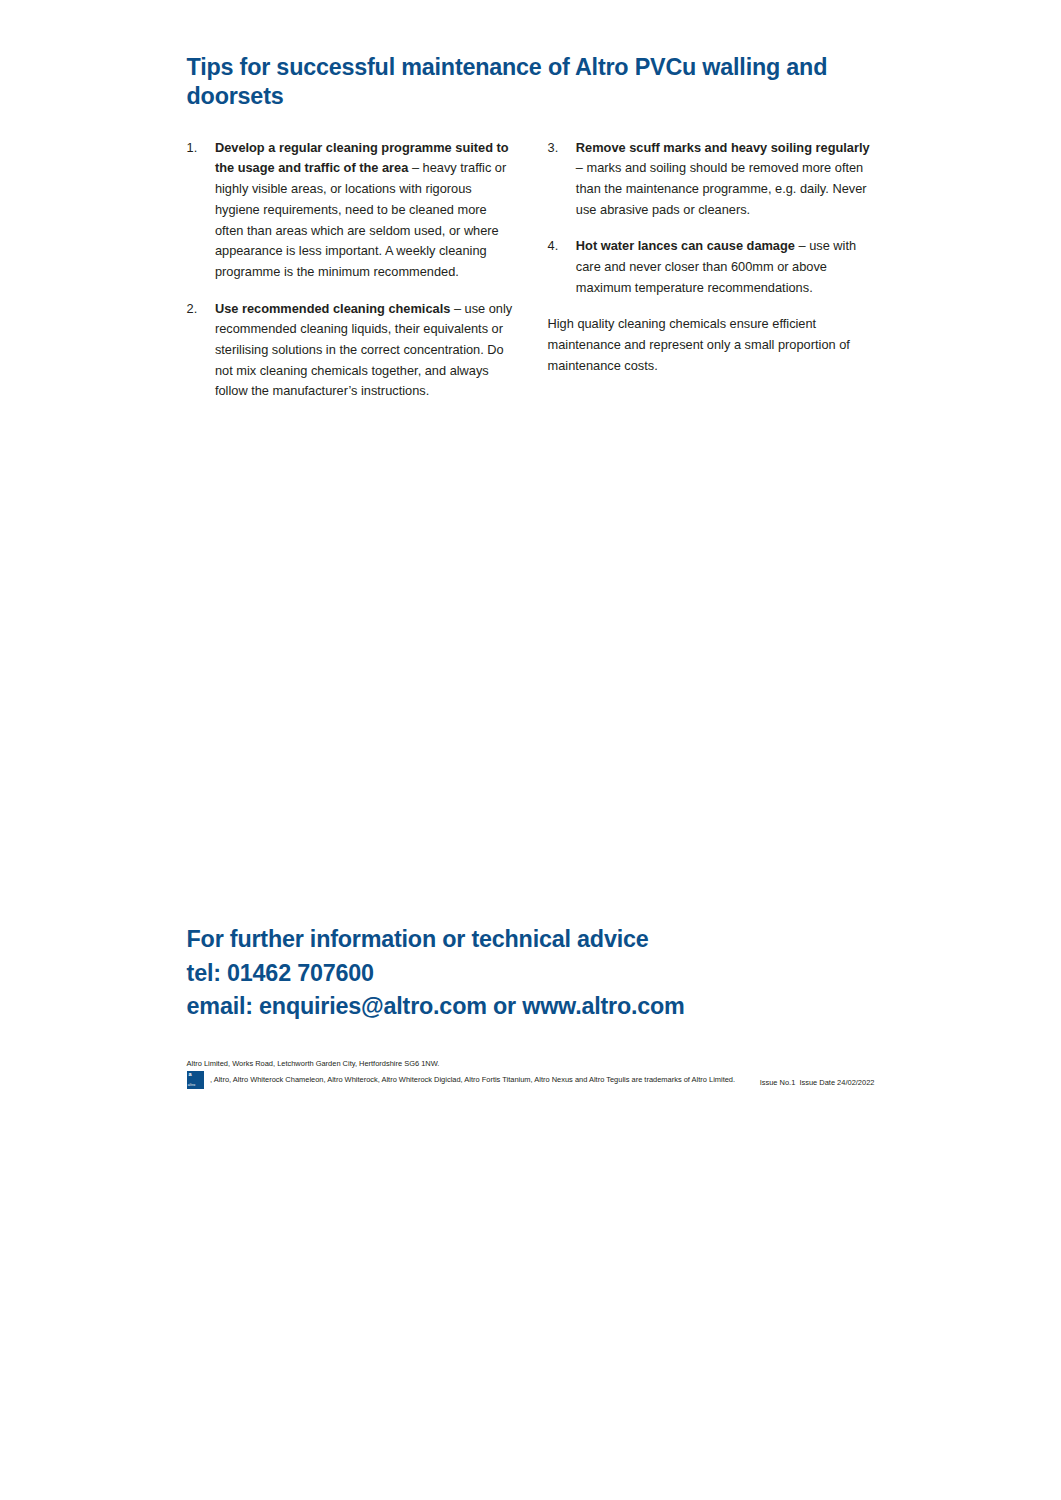Tips for successful maintenance of Altro PVCu walling and doorsets
1. Develop a regular cleaning programme suited to the usage and traffic of the area – heavy traffic or highly visible areas, or locations with rigorous hygiene requirements, need to be cleaned more often than areas which are seldom used, or where appearance is less important. A weekly cleaning programme is the minimum recommended.
2. Use recommended cleaning chemicals – use only recommended cleaning liquids, their equivalents or sterilising solutions in the correct concentration. Do not mix cleaning chemicals together, and always follow the manufacturer’s instructions.
3. Remove scuff marks and heavy soiling regularly – marks and soiling should be removed more often than the maintenance programme, e.g. daily. Never use abrasive pads or cleaners.
4. Hot water lances can cause damage – use with care and never closer than 600mm or above maximum temperature recommendations.
High quality cleaning chemicals ensure efficient maintenance and represent only a small proportion of maintenance costs.
For further information or technical advice
tel: 01462 707600
email: enquiries@altro.com or www.altro.com
Altro Limited, Works Road, Letchworth Garden City, Hertfordshire SG6 1NW.
aaltro , Altro, Altro Whiterock Chameleon, Altro Whiterock, Altro Whiterock Digiclad, Altro Fortis Titanium, Altro Nexus and Altro Tegulis are trademarks of Altro Limited.
Issue No.1 Issue Date 24/02/2022